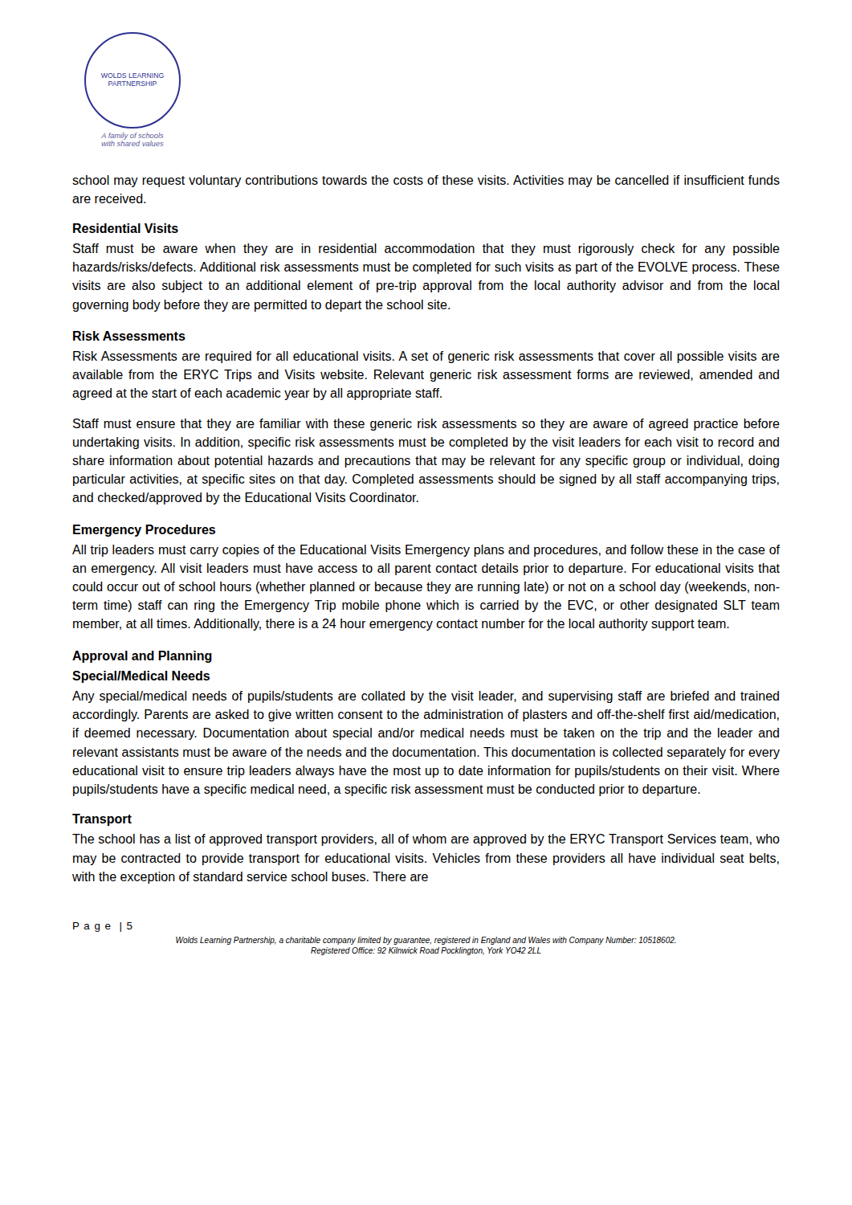WOLDS LEARNING PARTNERSHIP
A family of schools
with shared values
school may request voluntary contributions towards the costs of these visits. Activities may be cancelled if insufficient funds are received.
Residential Visits
Staff must be aware when they are in residential accommodation that they must rigorously check for any possible hazards/risks/defects. Additional risk assessments must be completed for such visits as part of the EVOLVE process. These visits are also subject to an additional element of pre-trip approval from the local authority advisor and from the local governing body before they are permitted to depart the school site.
Risk Assessments
Risk Assessments are required for all educational visits. A set of generic risk assessments that cover all possible visits are available from the ERYC Trips and Visits website. Relevant generic risk assessment forms are reviewed, amended and agreed at the start of each academic year by all appropriate staff.
Staff must ensure that they are familiar with these generic risk assessments so they are aware of agreed practice before undertaking visits. In addition, specific risk assessments must be completed by the visit leaders for each visit to record and share information about potential hazards and precautions that may be relevant for any specific group or individual, doing particular activities, at specific sites on that day. Completed assessments should be signed by all staff accompanying trips, and checked/approved by the Educational Visits Coordinator.
Emergency Procedures
All trip leaders must carry copies of the Educational Visits Emergency plans and procedures, and follow these in the case of an emergency. All visit leaders must have access to all parent contact details prior to departure. For educational visits that could occur out of school hours (whether planned or because they are running late) or not on a school day (weekends, non-term time) staff can ring the Emergency Trip mobile phone which is carried by the EVC, or other designated SLT team member, at all times. Additionally, there is a 24 hour emergency contact number for the local authority support team.
Approval and Planning
Special/Medical Needs
Any special/medical needs of pupils/students are collated by the visit leader, and supervising staff are briefed and trained accordingly. Parents are asked to give written consent to the administration of plasters and off-the-shelf first aid/medication, if deemed necessary. Documentation about special and/or medical needs must be taken on the trip and the leader and relevant assistants must be aware of the needs and the documentation. This documentation is collected separately for every educational visit to ensure trip leaders always have the most up to date information for pupils/students on their visit. Where pupils/students have a specific medical need, a specific risk assessment must be conducted prior to departure.
Transport
The school has a list of approved transport providers, all of whom are approved by the ERYC Transport Services team, who may be contracted to provide transport for educational visits. Vehicles from these providers all have individual seat belts, with the exception of standard service school buses. There are
P a g e | 5
Wolds Learning Partnership, a charitable company limited by guarantee, registered in England and Wales with Company Number: 10518602.
Registered Office: 92 Kilnwick Road Pocklington, York YO42 2LL